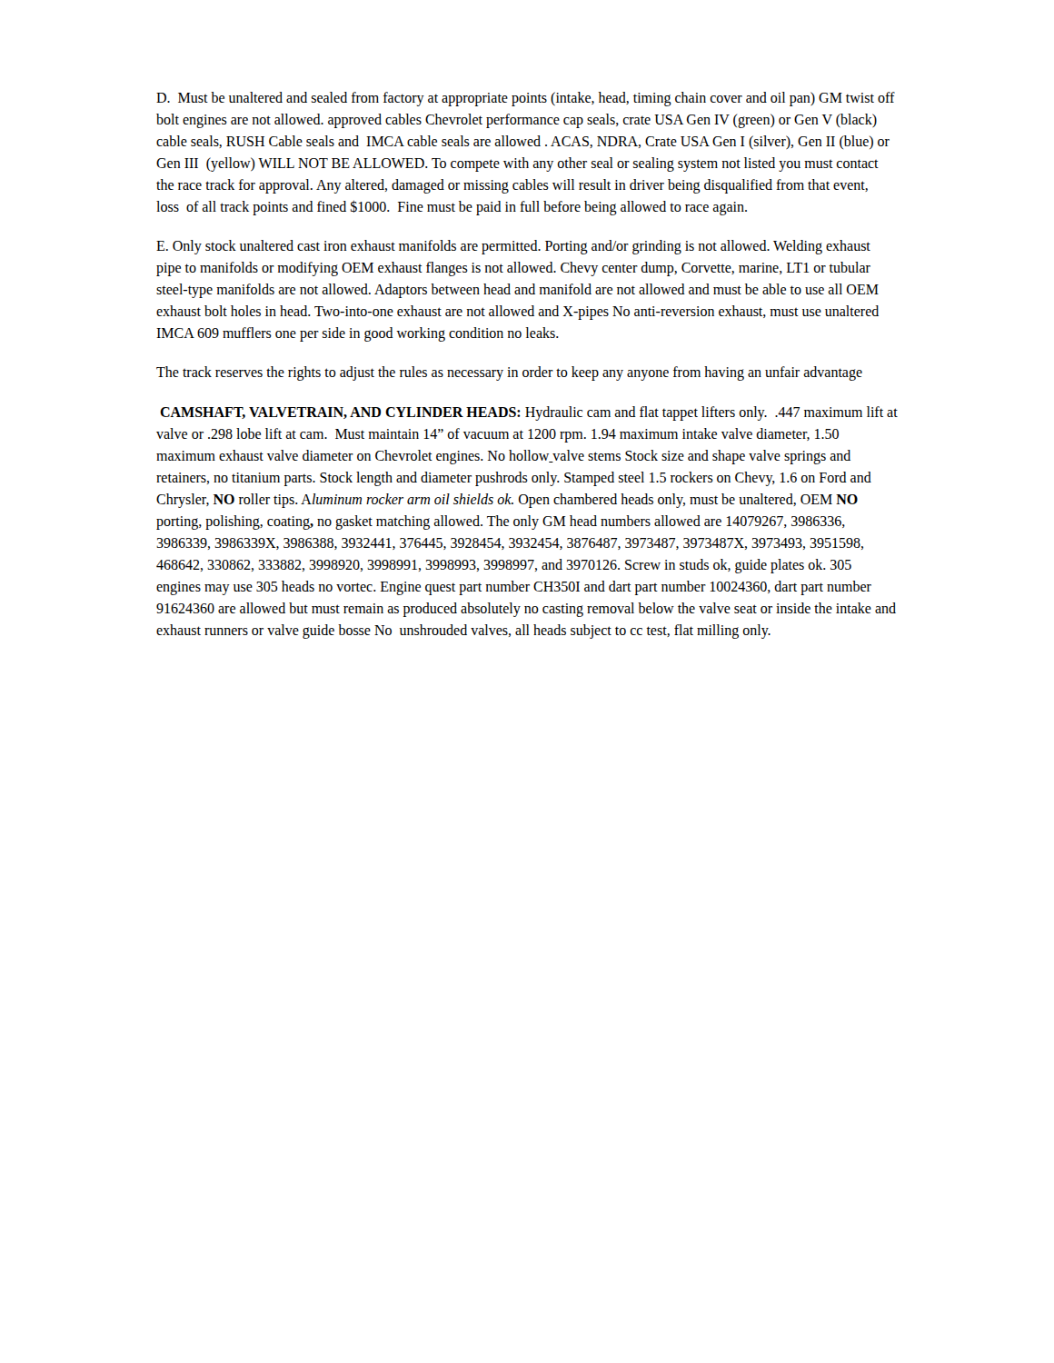D. Must be unaltered and sealed from factory at appropriate points (intake, head, timing chain cover and oil pan) GM twist off bolt engines are not allowed. approved cables Chevrolet performance cap seals, crate USA Gen IV (green) or Gen V (black) cable seals, RUSH Cable seals and IMCA cable seals are allowed . ACAS, NDRA, Crate USA Gen I (silver), Gen II (blue) or Gen III (yellow) WILL NOT BE ALLOWED. To compete with any other seal or sealing system not listed you must contact the race track for approval. Any altered, damaged or missing cables will result in driver being disqualified from that event, loss of all track points and fined $1000. Fine must be paid in full before being allowed to race again.
E. Only stock unaltered cast iron exhaust manifolds are permitted. Porting and/or grinding is not allowed. Welding exhaust pipe to manifolds or modifying OEM exhaust flanges is not allowed. Chevy center dump, Corvette, marine, LT1 or tubular steel-type manifolds are not allowed. Adaptors between head and manifold are not allowed and must be able to use all OEM exhaust bolt holes in head. Two-into-one exhaust are not allowed and X-pipes No anti-reversion exhaust, must use unaltered IMCA 609 mufflers one per side in good working condition no leaks.
The track reserves the rights to adjust the rules as necessary in order to keep any anyone from having an unfair advantage
CAMSHAFT, VALVETRAIN, AND CYLINDER HEADS: Hydraulic cam and flat tappet lifters only. .447 maximum lift at valve or .298 lobe lift at cam. Must maintain 14” of vacuum at 1200 rpm. 1.94 maximum intake valve diameter, 1.50 maximum exhaust valve diameter on Chevrolet engines. No hollow valve stems Stock size and shape valve springs and retainers, no titanium parts. Stock length and diameter pushrods only. Stamped steel 1.5 rockers on Chevy, 1.6 on Ford and Chrysler, NO roller tips. Aluminum rocker arm oil shields ok. Open chambered heads only, must be unaltered, OEM NO porting, polishing, coating, no gasket matching allowed. The only GM head numbers allowed are 14079267, 3986336, 3986339, 3986339X, 3986388, 3932441, 376445, 3928454, 3932454, 3876487, 3973487, 3973487X, 3973493, 3951598, 468642, 330862, 333882, 3998920, 3998991, 3998993, 3998997, and 3970126. Screw in studs ok, guide plates ok. 305 engines may use 305 heads no vortec. Engine quest part number CH350I and dart part number 10024360, dart part number 91624360 are allowed but must remain as produced absolutely no casting removal below the valve seat or inside the intake and exhaust runners or valve guide bosse No unshrouded valves, all heads subject to cc test, flat milling only.